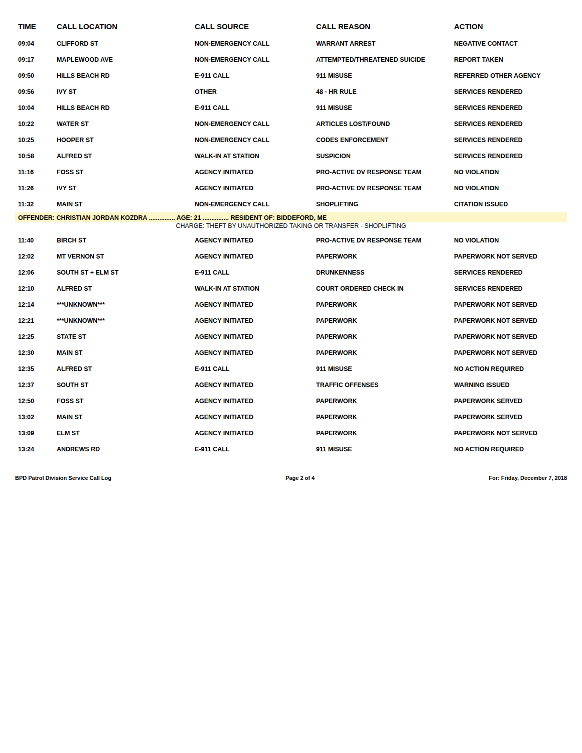| TIME | CALL LOCATION | CALL SOURCE | CALL REASON | ACTION |
| --- | --- | --- | --- | --- |
| 09:04 | CLIFFORD ST | NON-EMERGENCY CALL | WARRANT ARREST | NEGATIVE CONTACT |
| 09:17 | MAPLEWOOD AVE | NON-EMERGENCY CALL | ATTEMPTED/THREATENED SUICIDE | REPORT TAKEN |
| 09:50 | HILLS BEACH RD | E-911 CALL | 911 MISUSE | REFERRED OTHER AGENCY |
| 09:56 | IVY ST | OTHER | 48 - HR RULE | SERVICES RENDERED |
| 10:04 | HILLS BEACH RD | E-911 CALL | 911 MISUSE | SERVICES RENDERED |
| 10:22 | WATER ST | NON-EMERGENCY CALL | ARTICLES LOST/FOUND | SERVICES RENDERED |
| 10:25 | HOOPER ST | NON-EMERGENCY CALL | CODES ENFORCEMENT | SERVICES RENDERED |
| 10:58 | ALFRED ST | WALK-IN AT STATION | SUSPICION | SERVICES RENDERED |
| 11:16 | FOSS ST | AGENCY INITIATED | PRO-ACTIVE DV RESPONSE TEAM | NO VIOLATION |
| 11:26 | IVY ST | AGENCY INITIATED | PRO-ACTIVE DV RESPONSE TEAM | NO VIOLATION |
| 11:32 | MAIN ST | NON-EMERGENCY CALL | SHOPLIFTING | CITATION ISSUED |
| OFFENDER: CHRISTIAN JORDAN KOZDRA ............... AGE: 21 ............... RESIDENT OF: BIDDEFORD, ME |
| CHARGE: THEFT BY UNAUTHORIZED TAKING OR TRANSFER - SHOPLIFTING |
| 11:40 | BIRCH ST | AGENCY INITIATED | PRO-ACTIVE DV RESPONSE TEAM | NO VIOLATION |
| 12:02 | MT VERNON ST | AGENCY INITIATED | PAPERWORK | PAPERWORK NOT SERVED |
| 12:06 | SOUTH ST + ELM ST | E-911 CALL | DRUNKENNESS | SERVICES RENDERED |
| 12:10 | ALFRED ST | WALK-IN AT STATION | COURT ORDERED CHECK IN | SERVICES RENDERED |
| 12:14 | ***UNKNOWN*** | AGENCY INITIATED | PAPERWORK | PAPERWORK NOT SERVED |
| 12:21 | ***UNKNOWN*** | AGENCY INITIATED | PAPERWORK | PAPERWORK NOT SERVED |
| 12:25 | STATE ST | AGENCY INITIATED | PAPERWORK | PAPERWORK NOT SERVED |
| 12:30 | MAIN ST | AGENCY INITIATED | PAPERWORK | PAPERWORK NOT SERVED |
| 12:35 | ALFRED ST | E-911 CALL | 911 MISUSE | NO ACTION REQUIRED |
| 12:37 | SOUTH ST | AGENCY INITIATED | TRAFFIC OFFENSES | WARNING ISSUED |
| 12:50 | FOSS ST | AGENCY INITIATED | PAPERWORK | PAPERWORK SERVED |
| 13:02 | MAIN ST | AGENCY INITIATED | PAPERWORK | PAPERWORK SERVED |
| 13:09 | ELM ST | AGENCY INITIATED | PAPERWORK | PAPERWORK NOT SERVED |
| 13:24 | ANDREWS RD | E-911 CALL | 911 MISUSE | NO ACTION REQUIRED |
BPD Patrol Division Service Call Log
Page 2 of 4
For: Friday, December 7, 2018